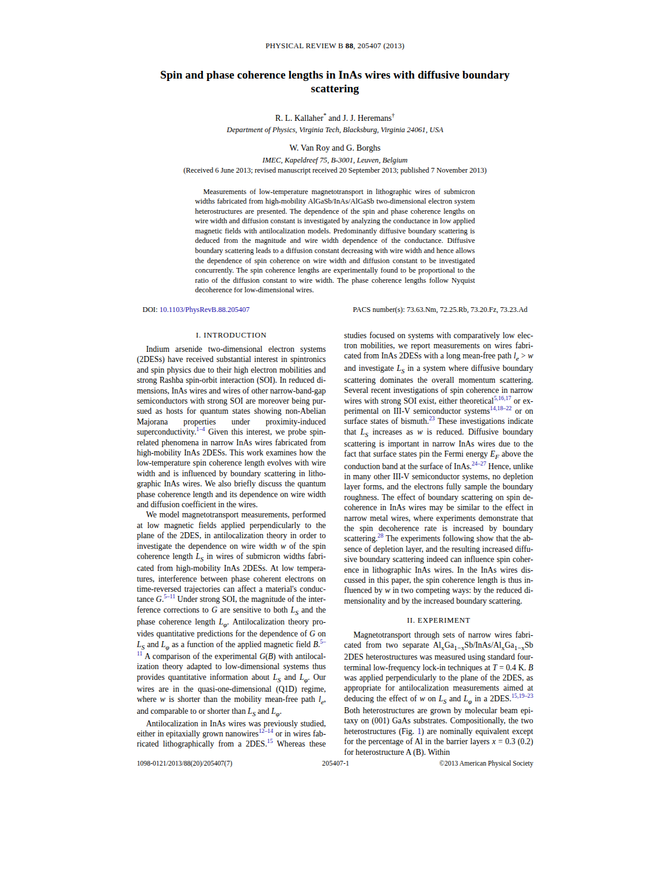PHYSICAL REVIEW B 88, 205407 (2013)
Spin and phase coherence lengths in InAs wires with diffusive boundary scattering
R. L. Kallaher* and J. J. Heremans†
Department of Physics, Virginia Tech, Blacksburg, Virginia 24061, USA
W. Van Roy and G. Borghs
IMEC, Kapeldreef 75, B-3001, Leuven, Belgium
(Received 6 June 2013; revised manuscript received 20 September 2013; published 7 November 2013)
Measurements of low-temperature magnetotransport in lithographic wires of submicron widths fabricated from high-mobility AlGaSb/InAs/AlGaSb two-dimensional electron system heterostructures are presented. The dependence of the spin and phase coherence lengths on wire width and diffusion constant is investigated by analyzing the conductance in low applied magnetic fields with antilocalization models. Predominantly diffusive boundary scattering is deduced from the magnitude and wire width dependence of the conductance. Diffusive boundary scattering leads to a diffusion constant decreasing with wire width and hence allows the dependence of spin coherence on wire width and diffusion constant to be investigated concurrently. The spin coherence lengths are experimentally found to be proportional to the ratio of the diffusion constant to wire width. The phase coherence lengths follow Nyquist decoherence for low-dimensional wires.
DOI: 10.1103/PhysRevB.88.205407 PACS number(s): 73.63.Nm, 72.25.Rb, 73.20.Fz, 73.23.Ad
I. INTRODUCTION
Indium arsenide two-dimensional electron systems (2DESs) have received substantial interest in spintronics and spin physics due to their high electron mobilities and strong Rashba spin-orbit interaction (SOI). In reduced dimensions, InAs wires and wires of other narrow-band-gap semiconductors with strong SOI are moreover being pursued as hosts for quantum states showing non-Abelian Majorana properties under proximity-induced superconductivity.1–4 Given this interest, we probe spin-related phenomena in narrow InAs wires fabricated from high-mobility InAs 2DESs. This work examines how the low-temperature spin coherence length evolves with wire width and is influenced by boundary scattering in lithographic InAs wires. We also briefly discuss the quantum phase coherence length and its dependence on wire width and diffusion coefficient in the wires.
We model magnetotransport measurements, performed at low magnetic fields applied perpendicularly to the plane of the 2DES, in antilocalization theory in order to investigate the dependence on wire width w of the spin coherence length LS in wires of submicron widths fabricated from high-mobility InAs 2DESs. At low temperatures, interference between phase coherent electrons on time-reversed trajectories can affect a material's conductance G.5–11 Under strong SOI, the magnitude of the interference corrections to G are sensitive to both LS and the phase coherence length Lφ. Antilocalization theory provides quantitative predictions for the dependence of G on LS and Lφ as a function of the applied magnetic field B.5–11 A comparison of the experimental G(B) with antilocalization theory adapted to low-dimensional systems thus provides quantitative information about LS and Lφ. Our wires are in the quasi-one-dimensional (Q1D) regime, where w is shorter than the mobility mean-free path le, and comparable to or shorter than LS and Lφ.
Antilocalization in InAs wires was previously studied, either in epitaxially grown nanowires12–14 or in wires fabricated lithographically from a 2DES.15 Whereas these studies focused on systems with comparatively low electron mobilities, we report measurements on wires fabricated from InAs 2DESs with a long mean-free path le > w and investigate LS in a system where diffusive boundary scattering dominates the overall momentum scattering. Several recent investigations of spin coherence in narrow wires with strong SOI exist, either theoretical5,16,17 or experimental on III-V semiconductor systems14,18–22 or on surface states of bismuth.23 These investigations indicate that LS increases as w is reduced. Diffusive boundary scattering is important in narrow InAs wires due to the fact that surface states pin the Fermi energy EF above the conduction band at the surface of InAs.24–27 Hence, unlike in many other III-V semiconductor systems, no depletion layer forms, and the electrons fully sample the boundary roughness. The effect of boundary scattering on spin decoherence in InAs wires may be similar to the effect in narrow metal wires, where experiments demonstrate that the spin decoherence rate is increased by boundary scattering.28 The experiments following show that the absence of depletion layer, and the resulting increased diffusive boundary scattering indeed can influence spin coherence in lithographic InAs wires. In the InAs wires discussed in this paper, the spin coherence length is thus influenced by w in two competing ways: by the reduced dimensionality and by the increased boundary scattering.
II. EXPERIMENT
Magnetotransport through sets of narrow wires fabricated from two separate AlxGa1−xSb/InAs/AlxGa1−xSb 2DES heterostructures was measured using standard four-terminal low-frequency lock-in techniques at T = 0.4 K. B was applied perpendicularly to the plane of the 2DES, as appropriate for antilocalization measurements aimed at deducing the effect of w on LS and Lφ in a 2DES.15,19–23 Both heterostructures are grown by molecular beam epitaxy on (001) GaAs substrates. Compositionally, the two heterostructures (Fig. 1) are nominally equivalent except for the percentage of Al in the barrier layers x = 0.3 (0.2) for heterostructure A (B). Within
1098-0121/2013/88(20)/205407(7) 205407-1 ©2013 American Physical Society